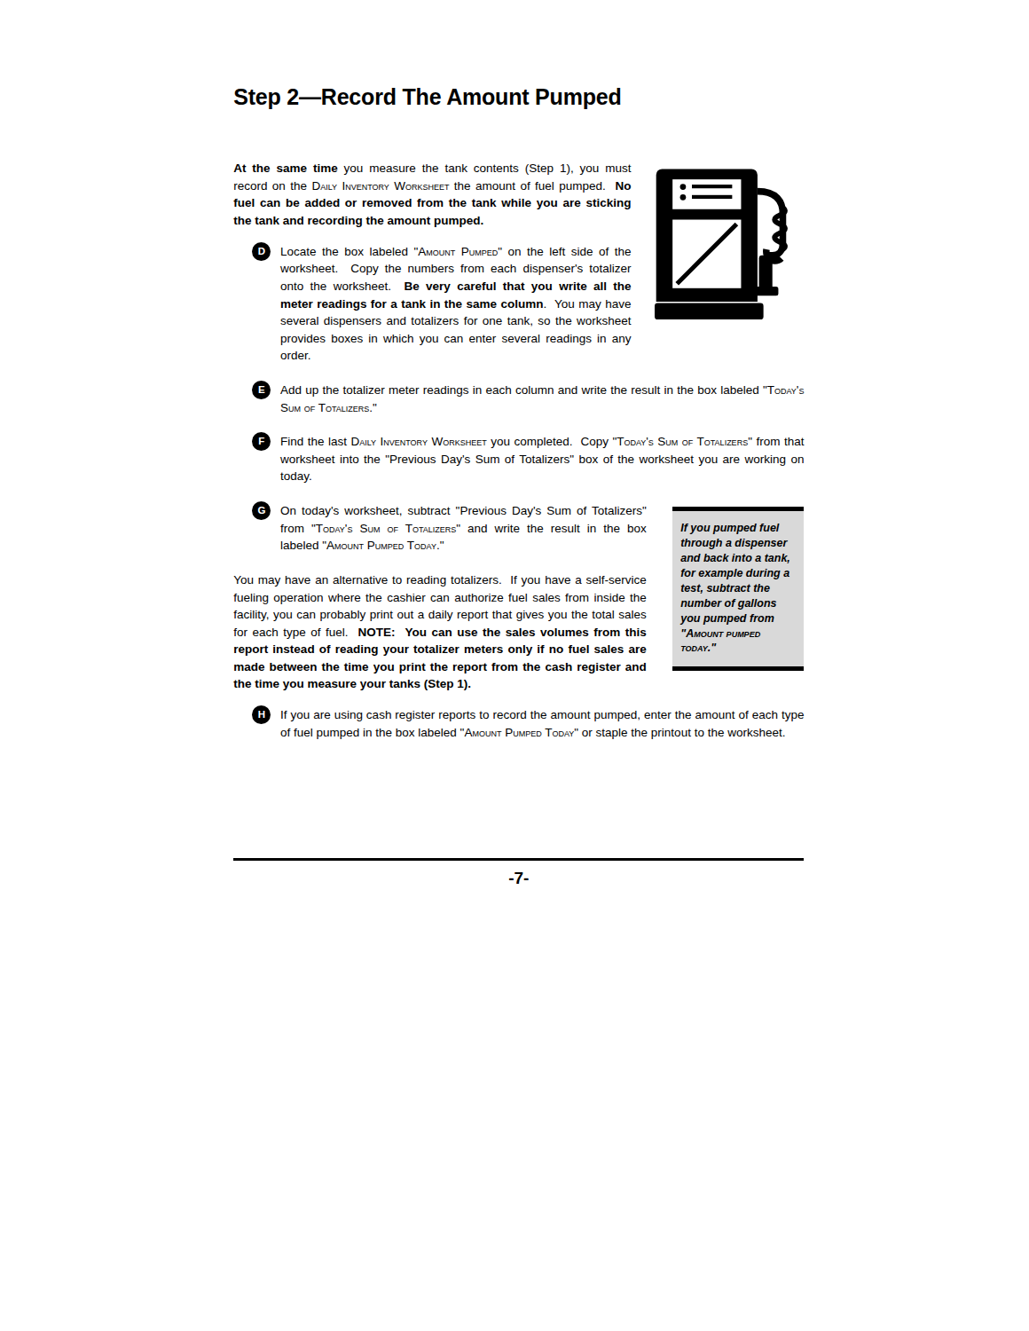Step 2—Record The Amount Pumped
Fuel dispenser illustration
At the same time you measure the tank contents (Step 1), you must record on the Daily Inventory Worksheet the amount of fuel pumped. No fuel can be added or removed from the tank while you are sticking the tank and recording the amount pumped.
D Locate the box labeled "Amount Pumped" on the left side of the worksheet. Copy the numbers from each dispenser's totalizer onto the worksheet. Be very careful that you write all the meter readings for a tank in the same column. You may have several dispensers and totalizers for one tank, so the worksheet provides boxes in which you can enter several readings in any order.
E Add up the totalizer meter readings in each column and write the result in the box labeled "Today's Sum of Totalizers."
F Find the last Daily Inventory Worksheet you completed. Copy "Today's Sum of Totalizers" from that worksheet into the "Previous Day's Sum of Totalizers" box of the worksheet you are working on today.
If you pumped fuel through a dispenser and back into a tank, for example during a test, subtract the number of gallons you pumped from "Amount pumped today."
G On today's worksheet, subtract "Previous Day's Sum of Totalizers" from "Today's Sum of Totalizers" and write the result in the box labeled "Amount Pumped Today."
You may have an alternative to reading totalizers. If you have a self-service fueling operation where the cashier can authorize fuel sales from inside the facility, you can probably print out a daily report that gives you the total sales for each type of fuel. NOTE: You can use the sales volumes from this report instead of reading your totalizer meters only if no fuel sales are made between the time you print the report from the cash register and the time you measure your tanks (Step 1).
H If you are using cash register reports to record the amount pumped, enter the amount of each type of fuel pumped in the box labeled "Amount Pumped Today" or staple the printout to the worksheet.
-7-